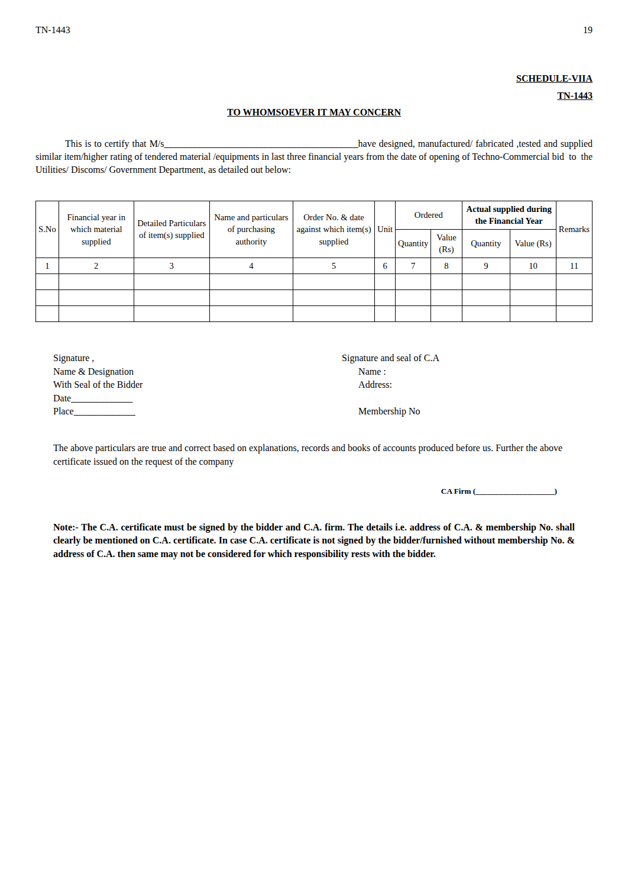TN-1443 19
SCHEDULE-VIIA
TN-1443
TO WHOMSOEVER IT MAY CONCERN
This is to certify that M/s_________________________________________have designed, manufactured/ fabricated ,tested and supplied similar item/higher rating of tendered material /equipments in last three financial years from the date of opening of Techno-Commercial bid to the Utilities/ Discoms/ Government Department, as detailed out below:
| S.No | Financial year in which material supplied | Detailed Particulars of item(s) supplied | Name and particulars of purchasing authority | Order No. & date against which item(s) supplied | Unit | Ordered | Actual supplied during the Financial Year | Remarks |
| --- | --- | --- | --- | --- | --- | --- | --- | --- |
| Quantity | Value (Rs) | Quantity | Value (Rs) |
| 1 | 2 | 3 | 4 | 5 | 6 | 7 | 8 | 9 | 10 | 11 |
Signature ,
Name & Designation
With Seal of the Bidder
Date_____________
Place_____________
Signature and seal of C.A
Name :
Address:
Membership No
The above particulars are true and correct based on explanations, records and books of accounts produced before us. Further the above certificate issued on the request of the company
CA Firm (____________________)
Note:- The C.A. certificate must be signed by the bidder and C.A. firm. The details i.e. address of C.A. & membership No. shall clearly be mentioned on C.A. certificate. In case C.A. certificate is not signed by the bidder/furnished without membership No. & address of C.A. then same may not be considered for which responsibility rests with the bidder.